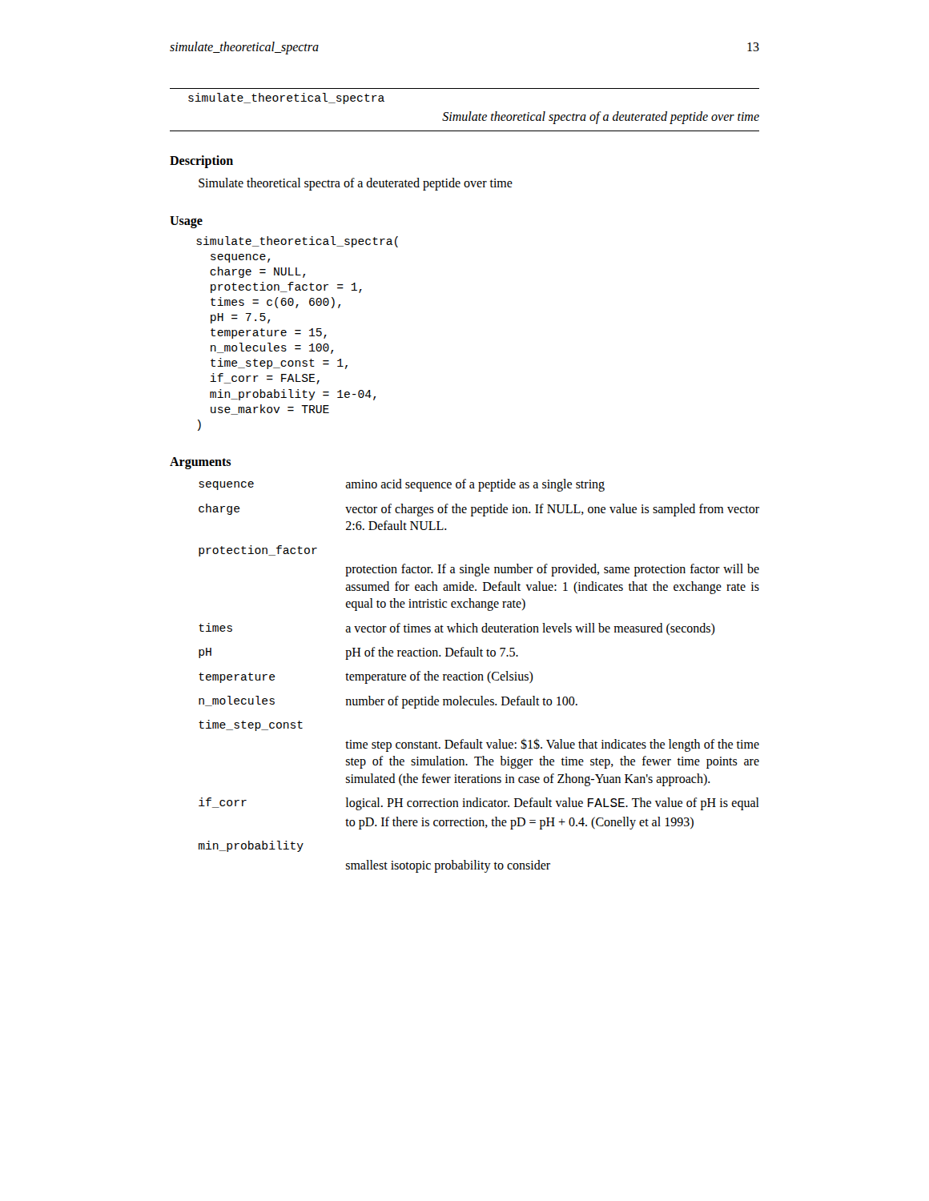simulate_theoretical_spectra 13
simulate_theoretical_spectra
Simulate theoretical spectra of a deuterated peptide over time
Description
Simulate theoretical spectra of a deuterated peptide over time
Usage
simulate_theoretical_spectra(
  sequence,
  charge = NULL,
  protection_factor = 1,
  times = c(60, 600),
  pH = 7.5,
  temperature = 15,
  n_molecules = 100,
  time_step_const = 1,
  if_corr = FALSE,
  min_probability = 1e-04,
  use_markov = TRUE
)
Arguments
sequence
amino acid sequence of a peptide as a single string
charge
vector of charges of the peptide ion. If NULL, one value is sampled from vector 2:6. Default NULL.
protection_factor
protection factor. If a single number of provided, same protection factor will be assumed for each amide. Default value: 1 (indicates that the exchange rate is equal to the intristic exchange rate)
times
a vector of times at which deuteration levels will be measured (seconds)
pH
pH of the reaction. Default to 7.5.
temperature
temperature of the reaction (Celsius)
n_molecules
number of peptide molecules. Default to 100.
time_step_const
time step constant. Default value: $1$. Value that indicates the length of the time step of the simulation. The bigger the time step, the fewer time points are simulated (the fewer iterations in case of Zhong-Yuan Kan's approach).
if_corr
logical. PH correction indicator. Default value FALSE. The value of pH is equal to pD. If there is correction, the pD = pH + 0.4. (Conelly et al 1993)
min_probability
smallest isotopic probability to consider